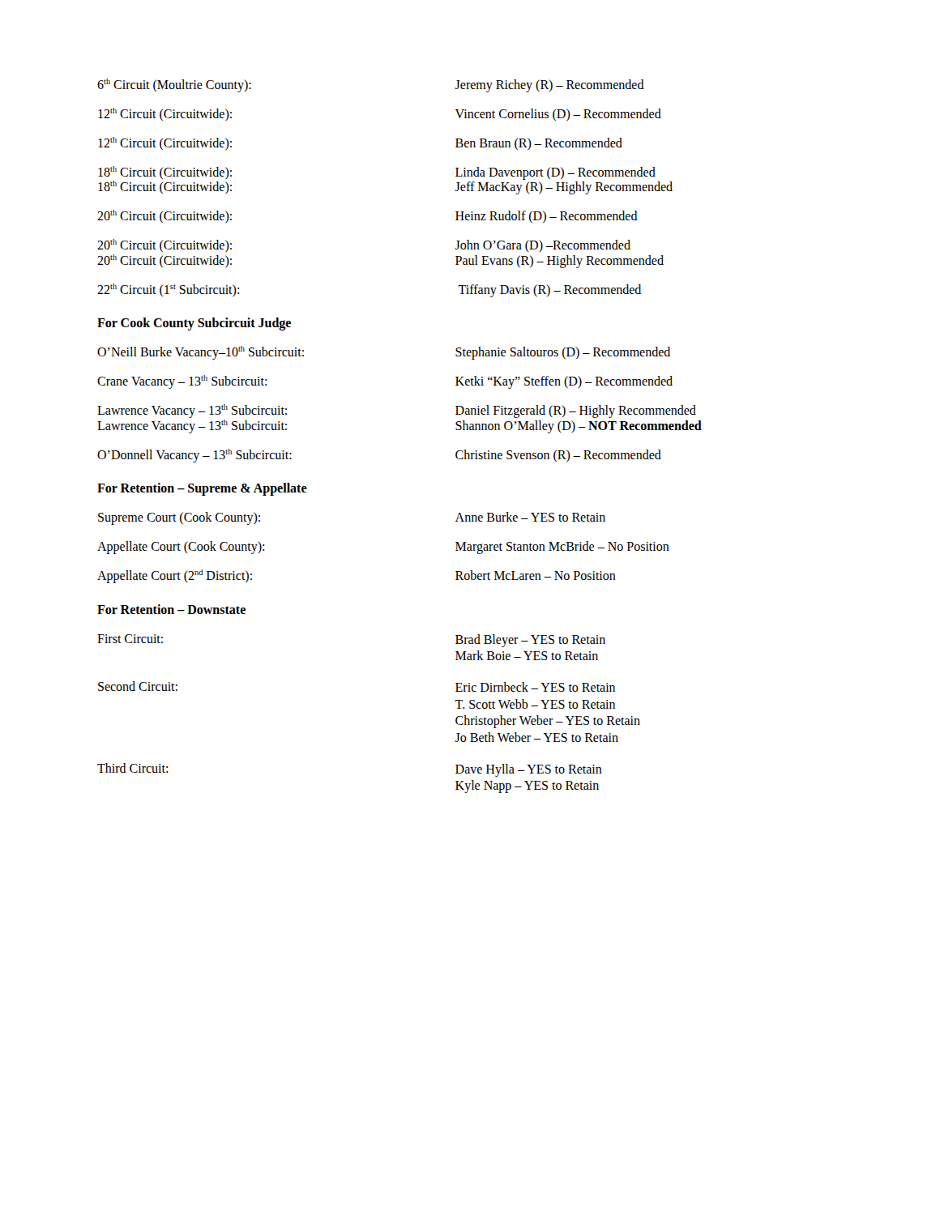| 6 th Circuit (Moultrie County): | Jeremy Richey (R) – Recommended |
| 12 th Circuit (Circuitwide): | Vincent Cornelius (D) – Recommended |
| 12 th Circuit (Circuitwide): | Ben Braun (R) – Recommended |
| 18 th Circuit (Circuitwide): | Linda Davenport (D) – Recommended |
| 18 th Circuit (Circuitwide): | Jeff MacKay (R) – Highly Recommended |
| 20 th Circuit (Circuitwide): | Heinz Rudolf (D) – Recommended |
| 20 th Circuit (Circuitwide): | John O’Gara (D) –Recommended |
| 20 th Circuit (Circuitwide): | Paul Evans (R) – Highly Recommended |
| 22 th Circuit (1 st Subcircuit): | Tiffany Davis (R) – Recommended |
| For Cook County Subcircuit Judge |
| O’Neill Burke Vacancy–10 th Subcircuit: | Stephanie Saltouros (D) – Recommended |
| Crane Vacancy – 13 th Subcircuit: | Ketki “Kay” Steffen (D) – Recommended |
| Lawrence Vacancy – 13 th Subcircuit: | Daniel Fitzgerald (R) – Highly Recommended |
| Lawrence Vacancy – 13 th Subcircuit: | Shannon O’Malley (D) – NOT Recommended |
| O’Donnell Vacancy – 13 th Subcircuit: | Christine Svenson (R) – Recommended |
| For Retention – Supreme & Appellate |
| Supreme Court (Cook County): | Anne Burke – YES to Retain |
| Appellate Court (Cook County): | Margaret Stanton McBride – No Position |
| Appellate Court (2 nd District): | Robert McLaren – No Position |
| For Retention – Downstate |
| First Circuit: | Brad Bleyer – YES to Retain Mark Boie – YES to Retain |
| Second Circuit: | Eric Dirnbeck – YES to Retain T. Scott Webb – YES to Retain Christopher Weber – YES to Retain Jo Beth Weber – YES to Retain |
| Third Circuit: | Dave Hylla – YES to Retain Kyle Napp – YES to Retain |